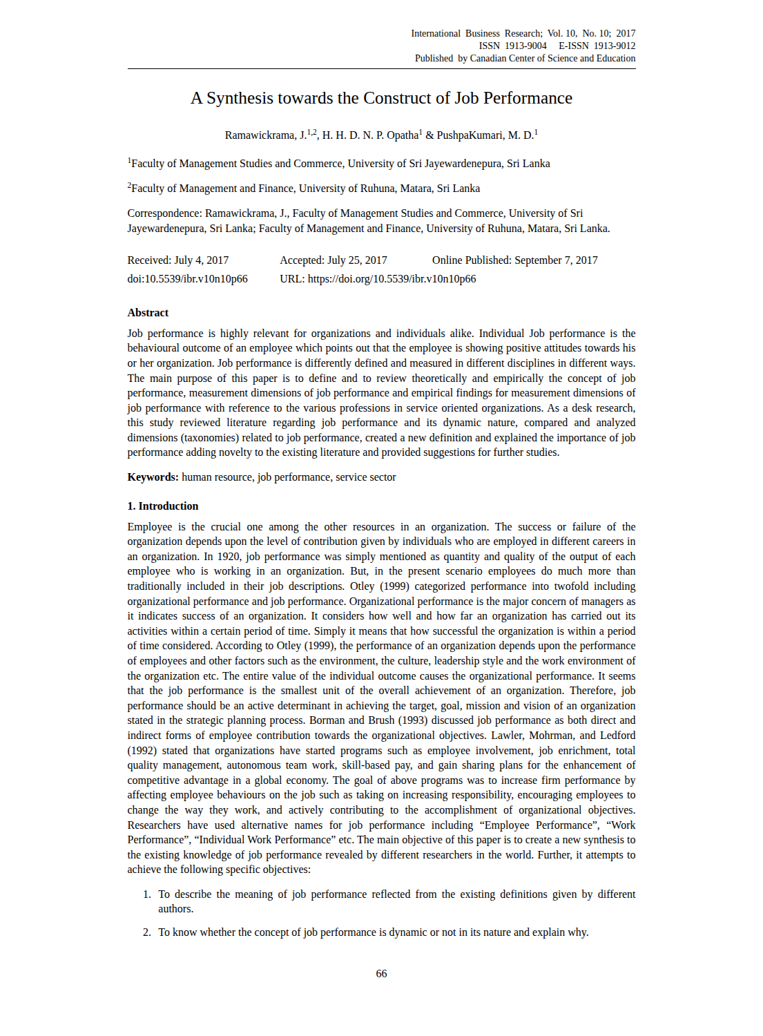International Business Research; Vol. 10, No. 10; 2017
ISSN 1913-9004 E-ISSN 1913-9012
Published by Canadian Center of Science and Education
A Synthesis towards the Construct of Job Performance
Ramawickrama, J.1,2, H. H. D. N. P. Opatha1 & PushpaKumari, M. D.1
1Faculty of Management Studies and Commerce, University of Sri Jayewardenepura, Sri Lanka
2Faculty of Management and Finance, University of Ruhuna, Matara, Sri Lanka
Correspondence: Ramawickrama, J., Faculty of Management Studies and Commerce, University of Sri Jayewardenepura, Sri Lanka; Faculty of Management and Finance, University of Ruhuna, Matara, Sri Lanka.
| Received: July 4, 2017 | Accepted: July 25, 2017 | Online Published: September 7, 2017 |
| doi:10.5539/ibr.v10n10p66 | URL: https://doi.org/10.5539/ibr.v10n10p66 |
Abstract
Job performance is highly relevant for organizations and individuals alike. Individual Job performance is the behavioural outcome of an employee which points out that the employee is showing positive attitudes towards his or her organization. Job performance is differently defined and measured in different disciplines in different ways. The main purpose of this paper is to define and to review theoretically and empirically the concept of job performance, measurement dimensions of job performance and empirical findings for measurement dimensions of job performance with reference to the various professions in service oriented organizations. As a desk research, this study reviewed literature regarding job performance and its dynamic nature, compared and analyzed dimensions (taxonomies) related to job performance, created a new definition and explained the importance of job performance adding novelty to the existing literature and provided suggestions for further studies.
Keywords: human resource, job performance, service sector
1. Introduction
Employee is the crucial one among the other resources in an organization. The success or failure of the organization depends upon the level of contribution given by individuals who are employed in different careers in an organization. In 1920, job performance was simply mentioned as quantity and quality of the output of each employee who is working in an organization. But, in the present scenario employees do much more than traditionally included in their job descriptions. Otley (1999) categorized performance into twofold including organizational performance and job performance. Organizational performance is the major concern of managers as it indicates success of an organization. It considers how well and how far an organization has carried out its activities within a certain period of time. Simply it means that how successful the organization is within a period of time considered. According to Otley (1999), the performance of an organization depends upon the performance of employees and other factors such as the environment, the culture, leadership style and the work environment of the organization etc. The entire value of the individual outcome causes the organizational performance. It seems that the job performance is the smallest unit of the overall achievement of an organization. Therefore, job performance should be an active determinant in achieving the target, goal, mission and vision of an organization stated in the strategic planning process. Borman and Brush (1993) discussed job performance as both direct and indirect forms of employee contribution towards the organizational objectives. Lawler, Mohrman, and Ledford (1992) stated that organizations have started programs such as employee involvement, job enrichment, total quality management, autonomous team work, skill-based pay, and gain sharing plans for the enhancement of competitive advantage in a global economy. The goal of above programs was to increase firm performance by affecting employee behaviours on the job such as taking on increasing responsibility, encouraging employees to change the way they work, and actively contributing to the accomplishment of organizational objectives. Researchers have used alternative names for job performance including “Employee Performance”, “Work Performance”, “Individual Work Performance” etc. The main objective of this paper is to create a new synthesis to the existing knowledge of job performance revealed by different researchers in the world. Further, it attempts to achieve the following specific objectives:
To describe the meaning of job performance reflected from the existing definitions given by different authors.
To know whether the concept of job performance is dynamic or not in its nature and explain why.
66